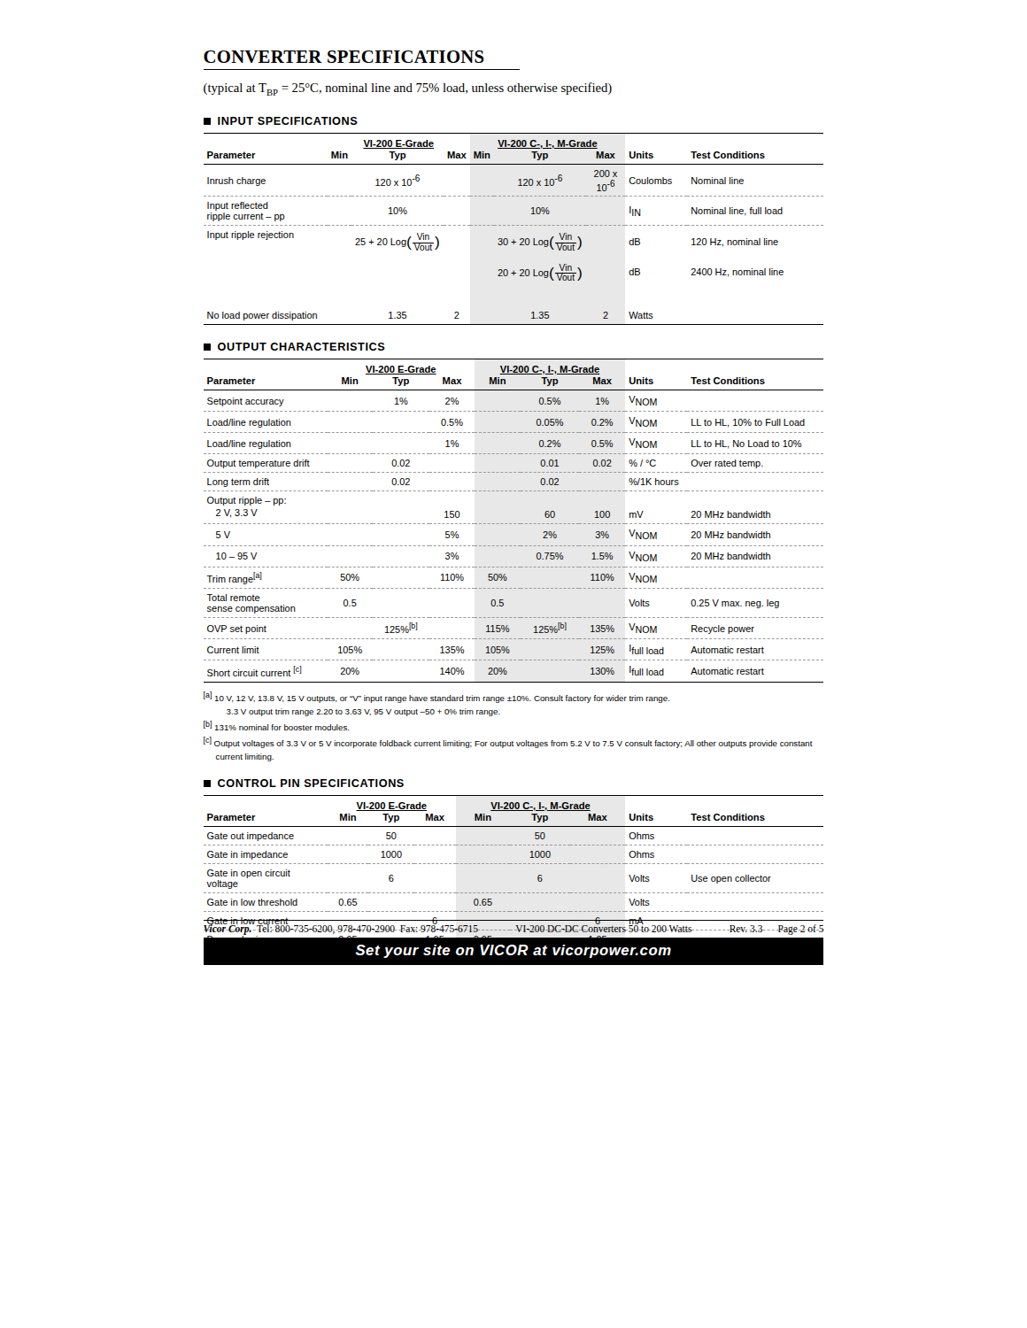CONVERTER SPECIFICATIONS
(typical at TBP = 25°C, nominal line and 75% load, unless otherwise specified)
INPUT SPECIFICATIONS
| | VI-200 E-Grade | VI-200 C-, I-, M-Grade | | |
| --- | --- | --- | --- | --- |
| Parameter | Min | Typ | Max | Min | Typ | Max | Units | Test Conditions |
| Inrush charge | | 120 x 10 -6 | | | 120 x 10 -6 | 200 x 10 -6 | Coulombs | Nominal line |
| Input reflected ripple current – pp | | 10% | | | 10% | | I IN | Nominal line, full load |
| Input ripple rejection | | 25 + 20 Log ( Vin Vout ) | | | 30 + 20 Log ( Vin Vout ) | | dB | 120 Hz, nominal line |
| | 20 + 20 Log ( Vin Vout ) | | dB | 2400 Hz, nominal line |
| No load power dissipation | | 1.35 | 2 | | 1.35 | 2 | Watts | |
OUTPUT CHARACTERISTICS
| | VI-200 E-Grade | VI-200 C-, I-, M-Grade | | |
| --- | --- | --- | --- | --- |
| Parameter | Min | Typ | Max | Min | Typ | Max | Units | Test Conditions |
| Setpoint accuracy | | 1% | 2% | | 0.5% | 1% | V NOM | |
| Load/line regulation | | | 0.5% | | 0.05% | 0.2% | V NOM | LL to HL, 10% to Full Load |
| Load/line regulation | | | 1% | | 0.2% | 0.5% | V NOM | LL to HL, No Load to 10% |
| Output temperature drift | | 0.02 | | | 0.01 | 0.02 | % / °C | Over rated temp. |
| Long term drift | | 0.02 | | | 0.02 | | %/1K hours | |
| Output ripple – pp: | | | | | | | | |
| 2 V, 3.3 V | | | 150 | | 60 | 100 | mV | 20 MHz bandwidth |
| 5 V | | | 5% | | 2% | 3% | V NOM | 20 MHz bandwidth |
| 10 – 95 V | | | 3% | | 0.75% | 1.5% | V NOM | 20 MHz bandwidth |
| Trim range [a] | 50% | | 110% | 50% | | 110% | V NOM | |
| Total remote sense compensation | 0.5 | | | 0.5 | | | Volts | 0.25 V max. neg. leg |
| OVP set point | | 125% [b] | | 115% | 125% [b] | 135% | V NOM | Recycle power |
| Current limit | 105% | | 135% | 105% | | 125% | I full load | Automatic restart |
| Short circuit current [c] | 20% | | 140% | 20% | | 130% | I full load | Automatic restart |
[a] 10 V, 12 V, 13.8 V, 15 V outputs, or “V” input range have standard trim range ±10%. Consult factory for wider trim range.
3.3 V output trim range 2.20 to 3.63 V, 95 V output –50 + 0% trim range.
[b] 131% nominal for booster modules.
[c] Output voltages of 3.3 V or 5 V incorporate foldback current limiting; For output voltages from 5.2 V to 7.5 V consult factory; All other outputs provide constant current limiting.
CONTROL PIN SPECIFICATIONS
| | VI-200 E-Grade | VI-200 C-, I-, M-Grade | | |
| --- | --- | --- | --- | --- |
| Parameter | Min | Typ | Max | Min | Typ | Max | Units | Test Conditions |
| Gate out impedance | | 50 | | | 50 | | Ohms | |
| Gate in impedance | | 1000 | | | 1000 | | Ohms | |
| Gate in open circuit voltage | | 6 | | | 6 | | Volts | Use open collector |
| Gate in low threshold | 0.65 | | | 0.65 | | | Volts | |
| Gate in low current | | | 6 | | | 6 | mA | |
| Power sharing accuracy | 0.95 | | 1.05 | 0.95 | | 1.05 | | |
Vicor Corp. Tel: 800-735-6200, 978-470-2900 Fax: 978-475-6715
VI-200 DC-DC Converters 50 to 200 Watts
Rev. 3.3 Page 2 of 5
Set your site on VICOR at vicorpower.com